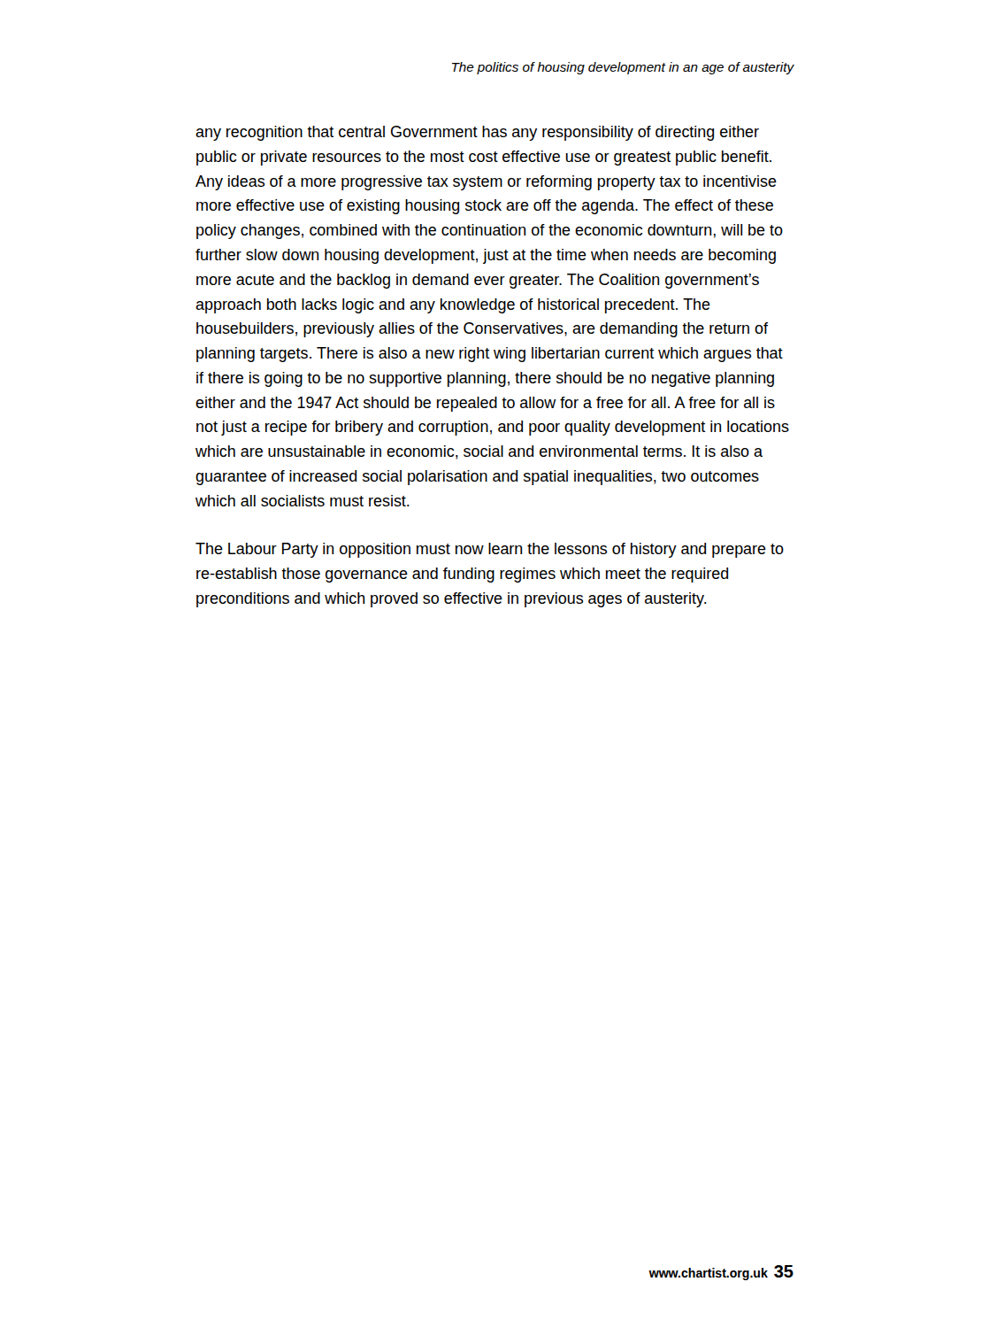The politics of housing development in an age of austerity
any recognition that central Government has any responsibility of directing either public or private resources to the most cost effective use or greatest public benefit. Any ideas of a more progressive tax system or reforming property tax to incentivise more effective use of existing housing stock are off the agenda. The effect of these policy changes, combined with the continuation of the economic downturn, will be to further slow down housing development, just at the time when needs are becoming more acute and the backlog in demand ever greater. The Coalition government’s approach both lacks logic and any knowledge of historical precedent. The housebuilders, previously allies of the Conservatives, are demanding the return of planning targets. There is also a new right wing libertarian current which argues that if there is going to be no supportive planning, there should be no negative planning either and the 1947 Act should be repealed to allow for a free for all. A free for all is not just a recipe for bribery and corruption, and poor quality development in locations which are unsustainable in economic, social and environmental terms. It is also a guarantee of increased social polarisation and spatial inequalities, two outcomes which all socialists must resist.
The Labour Party in opposition must now learn the lessons of history and prepare to re-establish those governance and funding regimes which meet the required preconditions and which proved so effective in previous ages of austerity.
www.chartist.org.uk 35